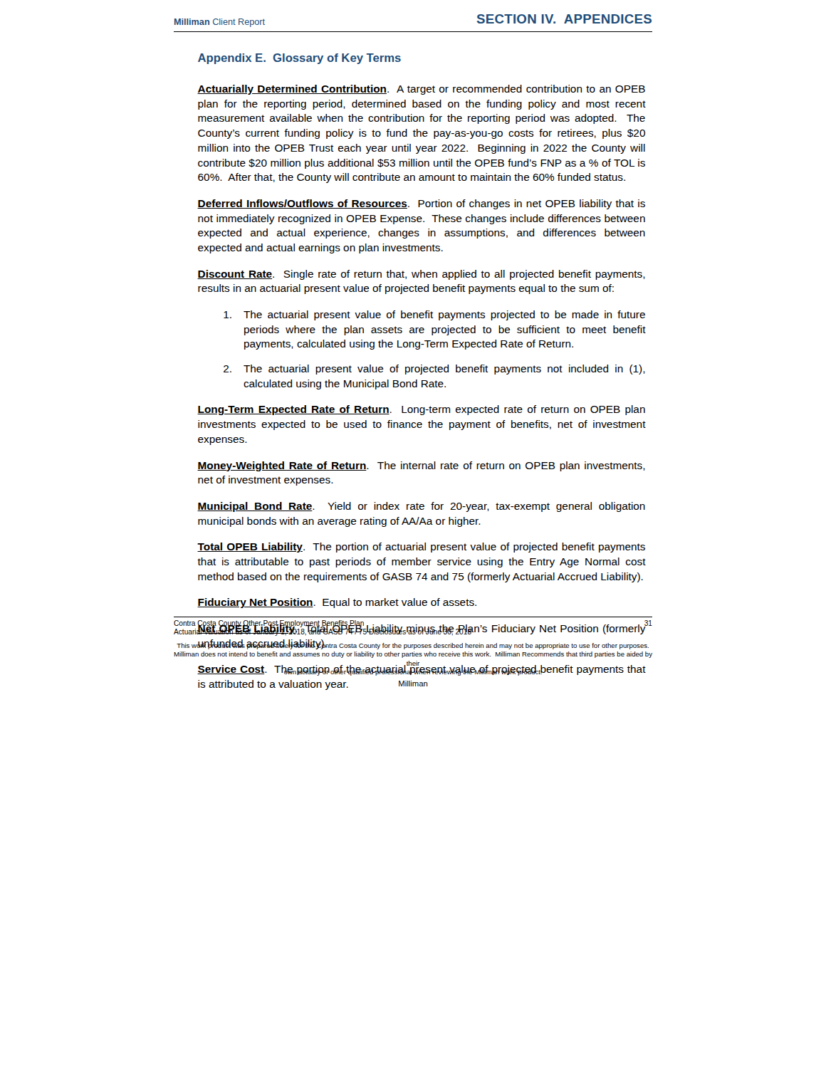Milliman Client Report
SECTION IV. APPENDICES
Appendix E. Glossary of Key Terms
Actuarially Determined Contribution. A target or recommended contribution to an OPEB plan for the reporting period, determined based on the funding policy and most recent measurement available when the contribution for the reporting period was adopted. The County’s current funding policy is to fund the pay-as-you-go costs for retirees, plus $20 million into the OPEB Trust each year until year 2022. Beginning in 2022 the County will contribute $20 million plus additional $53 million until the OPEB fund’s FNP as a % of TOL is 60%. After that, the County will contribute an amount to maintain the 60% funded status.
Deferred Inflows/Outflows of Resources. Portion of changes in net OPEB liability that is not immediately recognized in OPEB Expense. These changes include differences between expected and actual experience, changes in assumptions, and differences between expected and actual earnings on plan investments.
Discount Rate. Single rate of return that, when applied to all projected benefit payments, results in an actuarial present value of projected benefit payments equal to the sum of:
The actuarial present value of benefit payments projected to be made in future periods where the plan assets are projected to be sufficient to meet benefit payments, calculated using the Long-Term Expected Rate of Return.
The actuarial present value of projected benefit payments not included in (1), calculated using the Municipal Bond Rate.
Long-Term Expected Rate of Return. Long-term expected rate of return on OPEB plan investments expected to be used to finance the payment of benefits, net of investment expenses.
Money-Weighted Rate of Return. The internal rate of return on OPEB plan investments, net of investment expenses.
Municipal Bond Rate. Yield or index rate for 20-year, tax-exempt general obligation municipal bonds with an average rating of AA/Aa or higher.
Total OPEB Liability. The portion of actuarial present value of projected benefit payments that is attributable to past periods of member service using the Entry Age Normal cost method based on the requirements of GASB 74 and 75 (formerly Actuarial Accrued Liability).
Fiduciary Net Position. Equal to market value of assets.
Net OPEB Liability. Total OPEB Liability minus the Plan’s Fiduciary Net Position (formerly unfunded accrued liability).
Service Cost. The portion of the actuarial present value of projected benefit payments that is attributed to a valuation year.
Contra Costa County Other Post Employment Benefits Plan
Actuarial Valuation as of January 1, 2018, and GASB 74 / 75 Disclosures as of June 30, 2018
31
This work product was prepared solely for the Contra Costa County for the purposes described herein and may not be appropriate to use for other purposes.
Milliman does not intend to benefit and assumes no duty or liability to other parties who receive this work. Milliman Recommends that third parties be aided by their
own actuary or other qualified professional when reviewing the Milliman work product.
Milliman